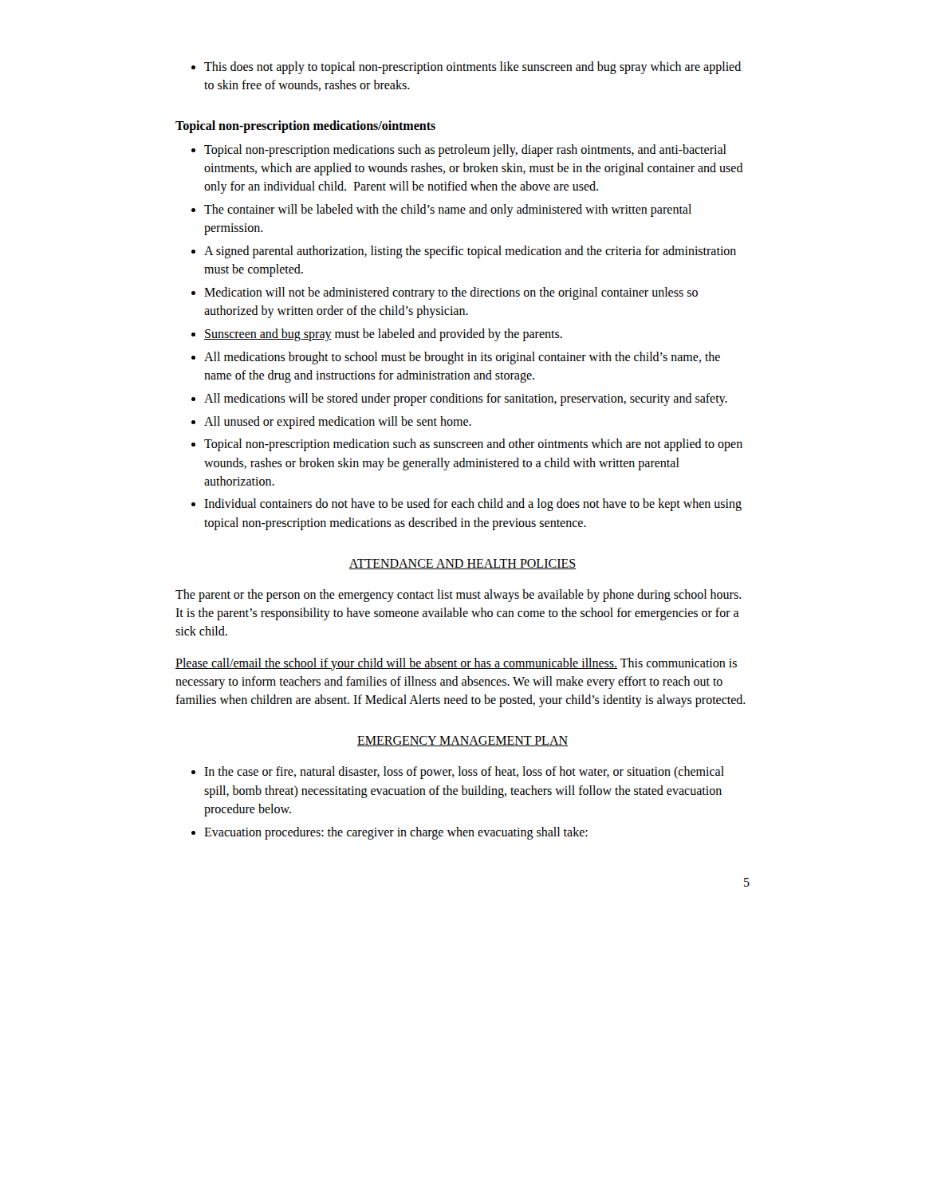This does not apply to topical non-prescription ointments like sunscreen and bug spray which are applied to skin free of wounds, rashes or breaks.
Topical non-prescription medications/ointments
Topical non-prescription medications such as petroleum jelly, diaper rash ointments, and anti-bacterial ointments, which are applied to wounds rashes, or broken skin, must be in the original container and used only for an individual child. Parent will be notified when the above are used.
The container will be labeled with the child’s name and only administered with written parental permission.
A signed parental authorization, listing the specific topical medication and the criteria for administration must be completed.
Medication will not be administered contrary to the directions on the original container unless so authorized by written order of the child’s physician.
Sunscreen and bug spray must be labeled and provided by the parents.
All medications brought to school must be brought in its original container with the child’s name, the name of the drug and instructions for administration and storage.
All medications will be stored under proper conditions for sanitation, preservation, security and safety.
All unused or expired medication will be sent home.
Topical non-prescription medication such as sunscreen and other ointments which are not applied to open wounds, rashes or broken skin may be generally administered to a child with written parental authorization.
Individual containers do not have to be used for each child and a log does not have to be kept when using topical non-prescription medications as described in the previous sentence.
ATTENDANCE AND HEALTH POLICIES
The parent or the person on the emergency contact list must always be available by phone during school hours. It is the parent’s responsibility to have someone available who can come to the school for emergencies or for a sick child.
Please call/email the school if your child will be absent or has a communicable illness. This communication is necessary to inform teachers and families of illness and absences. We will make every effort to reach out to families when children are absent. If Medical Alerts need to be posted, your child’s identity is always protected.
EMERGENCY MANAGEMENT PLAN
In the case or fire, natural disaster, loss of power, loss of heat, loss of hot water, or situation (chemical spill, bomb threat) necessitating evacuation of the building, teachers will follow the stated evacuation procedure below.
Evacuation procedures: the caregiver in charge when evacuating shall take:
5